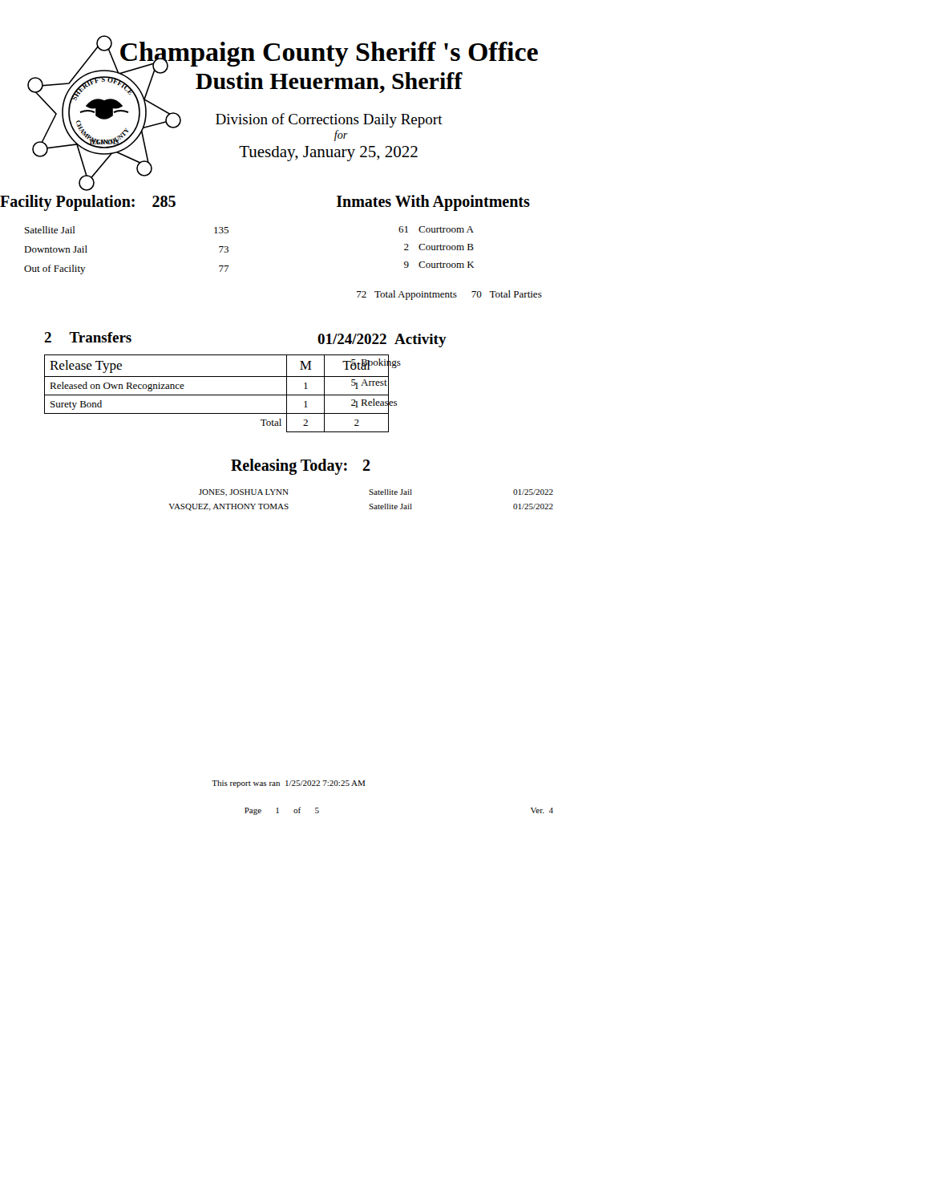SHERIFF'S OFFICE CHAMPAIGN COUNTY ILLINOIS
Champaign County Sheriff 's Office
Dustin Heuerman, Sheriff
Division of Corrections Daily Report
for
Tuesday, January 25, 2022
Facility Population:285
| Satellite Jail | 135 |
| Downtown Jail | 73 |
| Out of Facility | 77 |
Inmates With Appointments
| 61 | Courtroom A |
| 2 | Courtroom B |
| 9 | Courtroom K |
72 Total Appointments 70 Total Parties
2 Transfers
| Release Type | M | Total |
| --- | --- | --- |
| Released on Own Recognizance | 1 | 1 |
| Surety Bond | 1 | 1 |
| Total | 2 | 2 |
01/24/2022 Activity
5 Bookings
5 Arrest
2 Releases
Releasing Today:2
| JONES, JOSHUA LYNN | Satellite Jail | 01/25/2022 |
| VASQUEZ, ANTHONY TOMAS | Satellite Jail | 01/25/2022 |
This report was ran 1/25/2022 7:20:25 AM
Page1of5 Ver. 4